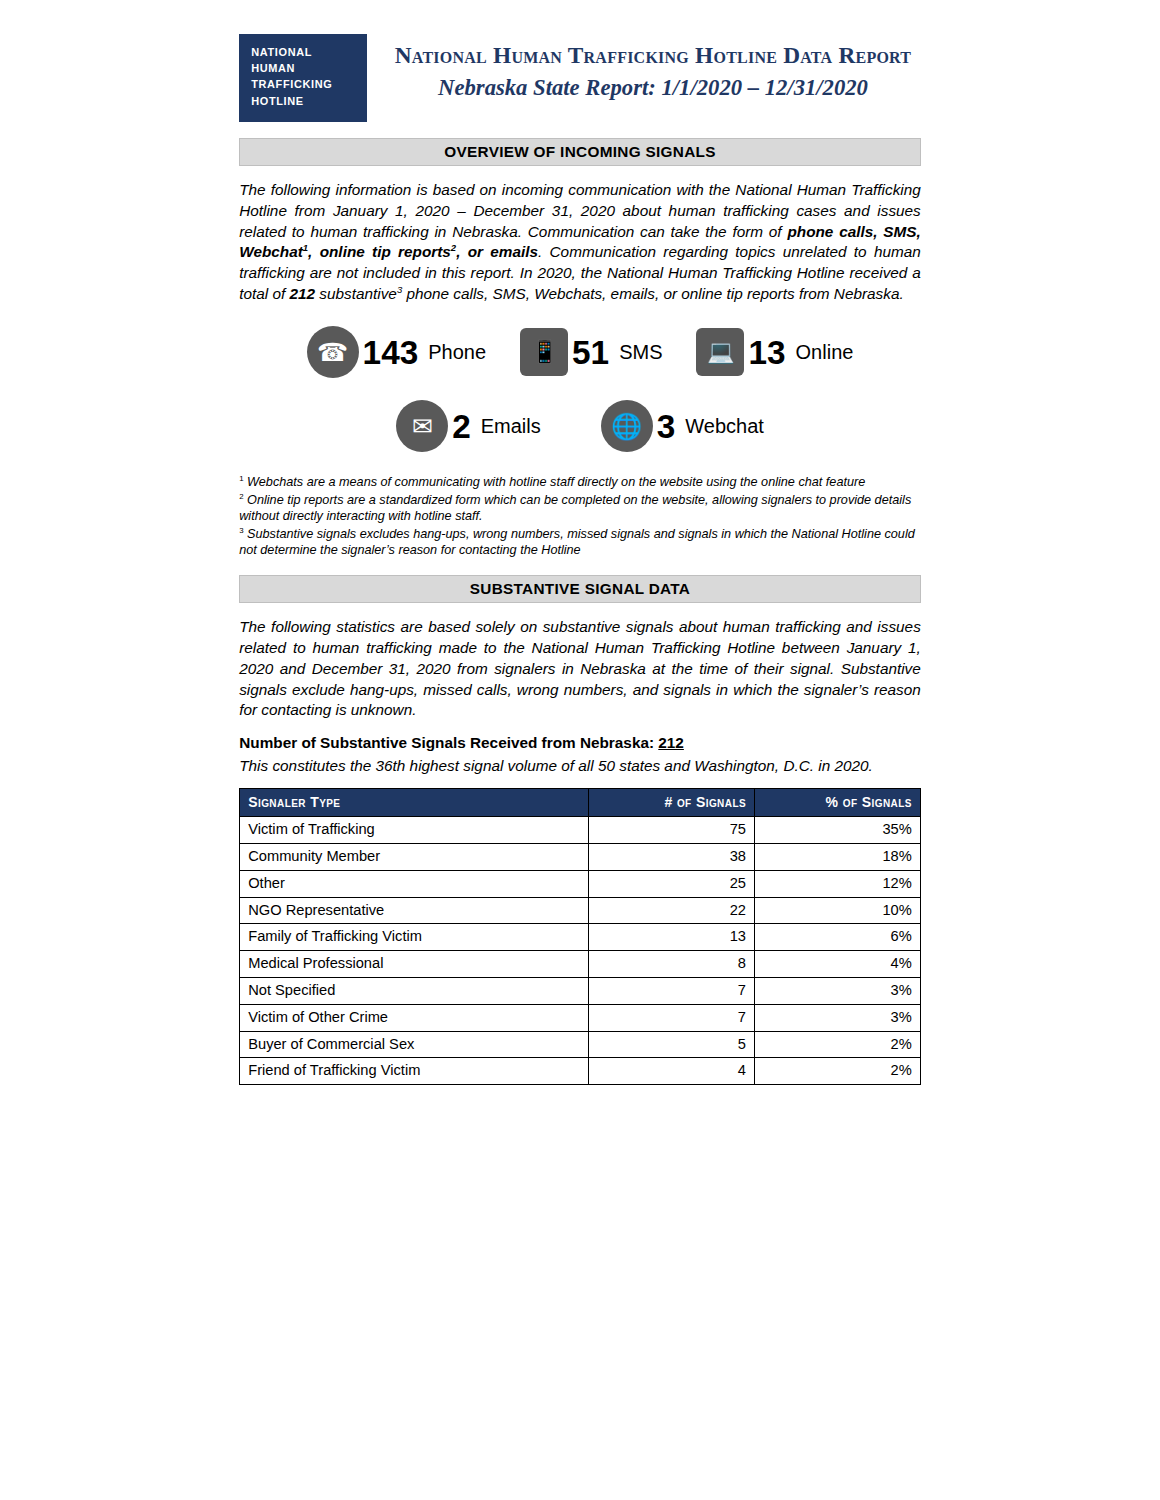National Human Trafficking Hotline
National Human Trafficking Hotline Data Report
Nebraska State Report: 1/1/2020 – 12/31/2020
OVERVIEW OF INCOMING SIGNALS
The following information is based on incoming communication with the National Human Trafficking Hotline from January 1, 2020 – December 31, 2020 about human trafficking cases and issues related to human trafficking in Nebraska. Communication can take the form of phone calls, SMS, Webchat1, online tip reports2, or emails. Communication regarding topics unrelated to human trafficking are not included in this report. In 2020, the National Human Trafficking Hotline received a total of 212 substantive3 phone calls, SMS, Webchats, emails, or online tip reports from Nebraska.
☎
143 Phone
📱
51 SMS
💻
13 Online
✉
2 Emails
🌐
3 Webchat
1 Webchats are a means of communicating with hotline staff directly on the website using the online chat feature
2 Online tip reports are a standardized form which can be completed on the website, allowing signalers to provide details without directly interacting with hotline staff.
3 Substantive signals excludes hang-ups, wrong numbers, missed signals and signals in which the National Hotline could not determine the signaler’s reason for contacting the Hotline
SUBSTANTIVE SIGNAL DATA
The following statistics are based solely on substantive signals about human trafficking and issues related to human trafficking made to the National Human Trafficking Hotline between January 1, 2020 and December 31, 2020 from signalers in Nebraska at the time of their signal. Substantive signals exclude hang-ups, missed calls, wrong numbers, and signals in which the signaler’s reason for contacting is unknown.
Number of Substantive Signals Received from Nebraska: 212
This constitutes the 36th highest signal volume of all 50 states and Washington, D.C. in 2020.
| Signaler Type | # of Signals | % of Signals |
| --- | --- | --- |
| Victim of Trafficking | 75 | 35% |
| Community Member | 38 | 18% |
| Other | 25 | 12% |
| NGO Representative | 22 | 10% |
| Family of Trafficking Victim | 13 | 6% |
| Medical Professional | 8 | 4% |
| Not Specified | 7 | 3% |
| Victim of Other Crime | 7 | 3% |
| Buyer of Commercial Sex | 5 | 2% |
| Friend of Trafficking Victim | 4 | 2% |